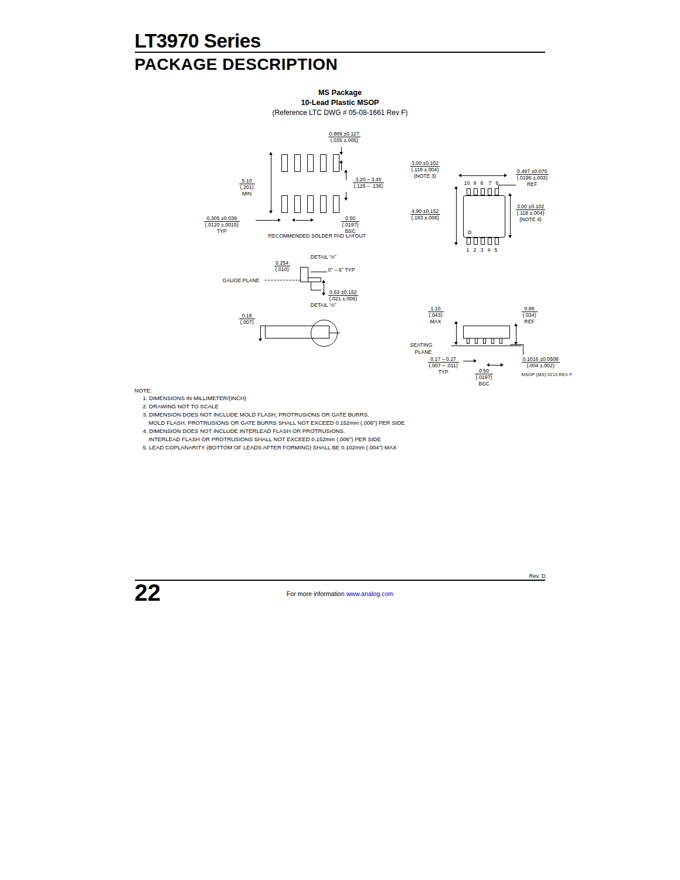LT3970 Series
PACKAGE DESCRIPTION
MS Package
10-Lead Plastic MSOP
(Reference LTC DWG # 05-08-1661 Rev F)
0.889 ±0.127 (.035 ±.005)
5.10 (.201) MIN
3.20 – 3.45 (.126 – .136)
0.305 ±0.038 (.0120 ±.0015) TYP
0.50 (.0197) BSC
RECOMMENDED SOLDER PAD LAYOUT
10
9
8
7
6
1
2
3
4
5
3.00 ±0.102 (.118 ±.004) (NOTE 3)
0.497 ±0.076 (.0196 ±.003) REF
4.90 ±0.152 (.193 ±.006)
3.00 ±0.102 (.118 ±.004) (NOTE 4)
DETAIL “A”
0.254 (.010)
GAUGE PLANE
0° – 6° TYP
0.53 ±0.152 (.021 ±.006)
DETAIL “A”
0.18 (.007)
1.10 (.043) MAX
0.86 (.034) REF
SEATING
PLANE
0.17 – 0.27 (.007 – .011) TYP
0.50 (.0197) BSC
0.1016 ±0.0508 (.004 ±.002)
MSOP (MS) 0213 REV F
NOTE:
1. DIMENSIONS IN MILLIMETER/(INCH)
2. DRAWING NOT TO SCALE
3. DIMENSION DOES NOT INCLUDE MOLD FLASH, PROTRUSIONS OR GATE BURRS. MOLD FLASH, PROTRUSIONS OR GATE BURRS SHALL NOT EXCEED 0.152mm (.006") PER SIDE
4. DIMENSION DOES NOT INCLUDE INTERLEAD FLASH OR PROTRUSIONS. INTERLEAD FLASH OR PROTRUSIONS SHALL NOT EXCEED 0.152mm (.006") PER SIDE
5. LEAD COPLANARITY (BOTTOM OF LEADS AFTER FORMING) SHALL BE 0.102mm (.004") MAX
Rev. D
22
For more information www.analog.com